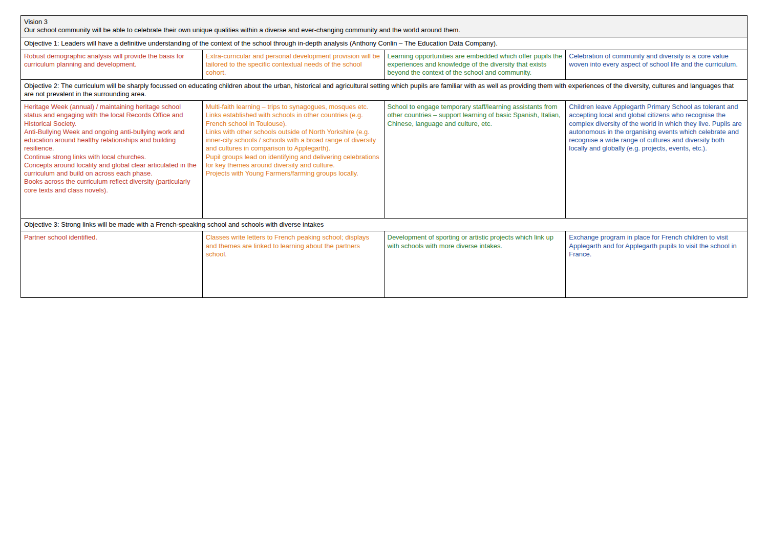| Vision 3 Our school community will be able to celebrate their own unique qualities within a diverse and ever-changing community and the world around them. |
| Objective 1: Leaders will have a definitive understanding of the context of the school through in-depth analysis (Anthony Conlin – The Education Data Company). |
| Robust demographic analysis will provide the basis for curriculum planning and development. | Extra-curricular and personal development provision will be tailored to the specific contextual needs of the school cohort. | Learning opportunities are embedded which offer pupils the experiences and knowledge of the diversity that exists beyond the context of the school and community. | Celebration of community and diversity is a core value woven into every aspect of school life and the curriculum. |
| Objective 2: The curriculum will be sharply focussed on educating children about the urban, historical and agricultural setting which pupils are familiar with as well as providing them with experiences of the diversity, cultures and languages that are not prevalent in the surrounding area. |
| Heritage Week (annual) / maintaining heritage school status and engaging with the local Records Office and Historical Society. Anti-Bullying Week and ongoing anti-bullying work and education around healthy relationships and building resilience. Continue strong links with local churches. Concepts around locality and global clear articulated in the curriculum and build on across each phase. Books across the curriculum reflect diversity (particularly core texts and class novels). | Multi-faith learning – trips to synagogues, mosques etc. Links established with schools in other countries (e.g. French school in Toulouse). Links with other schools outside of North Yorkshire (e.g. inner-city schools / schools with a broad range of diversity and cultures in comparison to Applegarth). Pupil groups lead on identifying and delivering celebrations for key themes around diversity and culture. Projects with Young Farmers/farming groups locally. | School to engage temporary staff/learning assistants from other countries – support learning of basic Spanish, Italian, Chinese, language and culture, etc. | Children leave Applegarth Primary School as tolerant and accepting local and global citizens who recognise the complex diversity of the world in which they live. Pupils are autonomous in the organising events which celebrate and recognise a wide range of cultures and diversity both locally and globally (e.g. projects, events, etc.). |
| Objective 3: Strong links will be made with a French-speaking school and schools with diverse intakes |
| Partner school identified. | Classes write letters to French peaking school; displays and themes are linked to learning about the partners school. | Development of sporting or artistic projects which link up with schools with more diverse intakes. | Exchange program in place for French children to visit Applegarth and for Applegarth pupils to visit the school in France. |